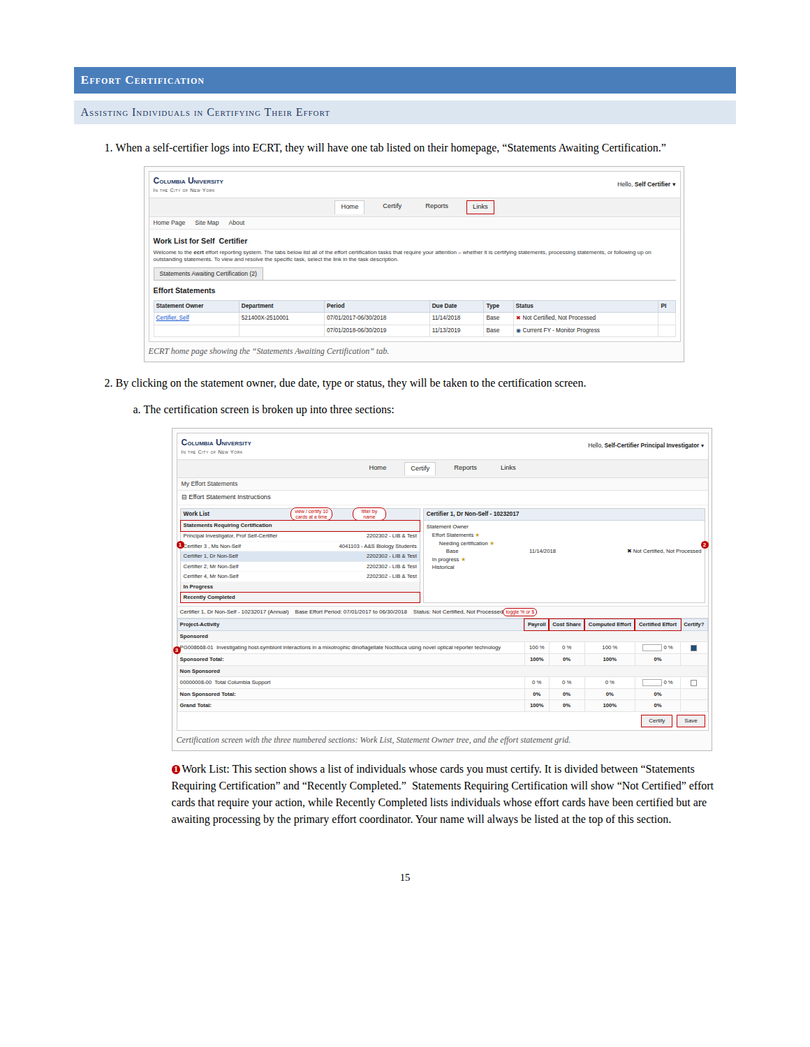Effort Certification
Assisting Individuals in Certifying Their Effort
When a self-certifier logs into ECRT, they will have one tab listed on their homepage, “Statements Awaiting Certification.”
Columbia UniversityIn the City of New York
Hello, Self Certifier ▾
Home Certify Reports Links
Home Page Site Map About
Work List for Self Certifier
Welcome to the ecrt effort reporting system. The tabs below list all of the effort certification tasks that require your attention – whether it is certifying statements, processing statements, or following up on outstanding statements. To view and resolve the specific task, select the link in the task description.
Statements Awaiting Certification (2)
Effort Statements
| Statement Owner | Department | Period | Due Date | Type | Status | PI |
| --- | --- | --- | --- | --- | --- | --- |
| Certifier, Self | 521400X-2510001 | 07/01/2017-06/30/2018 | 11/14/2018 | Base | Not Certified, Not Processed | |
| | | 07/01/2018-06/30/2019 | 11/13/2019 | Base | Current FY - Monitor Progress | |
ECRT home page showing the “Statements Awaiting Certification” tab.
By clicking on the statement owner, due date, type or status, they will be taken to the certification screen.
The certification screen is broken up into three sections:
Columbia UniversityIn the City of New York
Hello, Self-Certifier Principal Investigator ▾
Home Certify Reports Links
My Effort Statements
⊟ Effort Statement Instructions
Work List
Statements Requiring Certification
Principal Investigator, Prof Self-Certifier 2202302 - LIB & Test
Certifier 3 , Ms Non-Self 4041103 - A&S Biology Students
Certifier 1, Dr Non-Self 2202302 - LIB & Test
Certifier 2, Mr Non-Self 2202302 - LIB & Test
Certifier 4, Mr Non-Self 2202302 - LIB & Test
In Progress
Recently Completed
view / certify 10 cards at a time
filter by name
1
Certifier 1, Dr Non-Self - 10232017
Statement Owner
Effort Statements
Needing certification
Base 11/14/2018✖ Not Certified, Not Processed
In progress
Historical
2
Certifier 1, Dr Non-Self - 10232017 (Annual) Base Effort Period: 07/01/2017 to 06/30/2018 Status: Not Certified, Not Processed toggle % or $
3
| Project-Activity | Payroll | Cost Share | Computed Effort | Certified Effort | Certify? |
| --- | --- | --- | --- | --- | --- |
| Sponsored |
| PG008668-01 Investigating host-symbiont interactions in a mixotrophic dinoflagellate Noctiluca using novel optical reporter technology | 100 % | 0 % | 100 % | 0 % | |
| Sponsored Total: | 100% | 0% | 100% | 0% | |
| Non Sponsored |
| 00000008-00 Total Columbia Support | 0 % | 0 % | 0 % | 0 % | |
| Non Sponsored Total: | 0% | 0% | 0% | 0% | |
| Grand Total: | 100% | 0% | 100% | 0% | |
Certify
Save
Certification screen with the three numbered sections: Work List, Statement Owner tree, and the effort statement grid.
1 Work List: This section shows a list of individuals whose cards you must certify. It is divided between “Statements Requiring Certification” and “Recently Completed.” Statements Requiring Certification will show “Not Certified” effort cards that require your action, while Recently Completed lists individuals whose effort cards have been certified but are awaiting processing by the primary effort coordinator. Your name will always be listed at the top of this section.
15